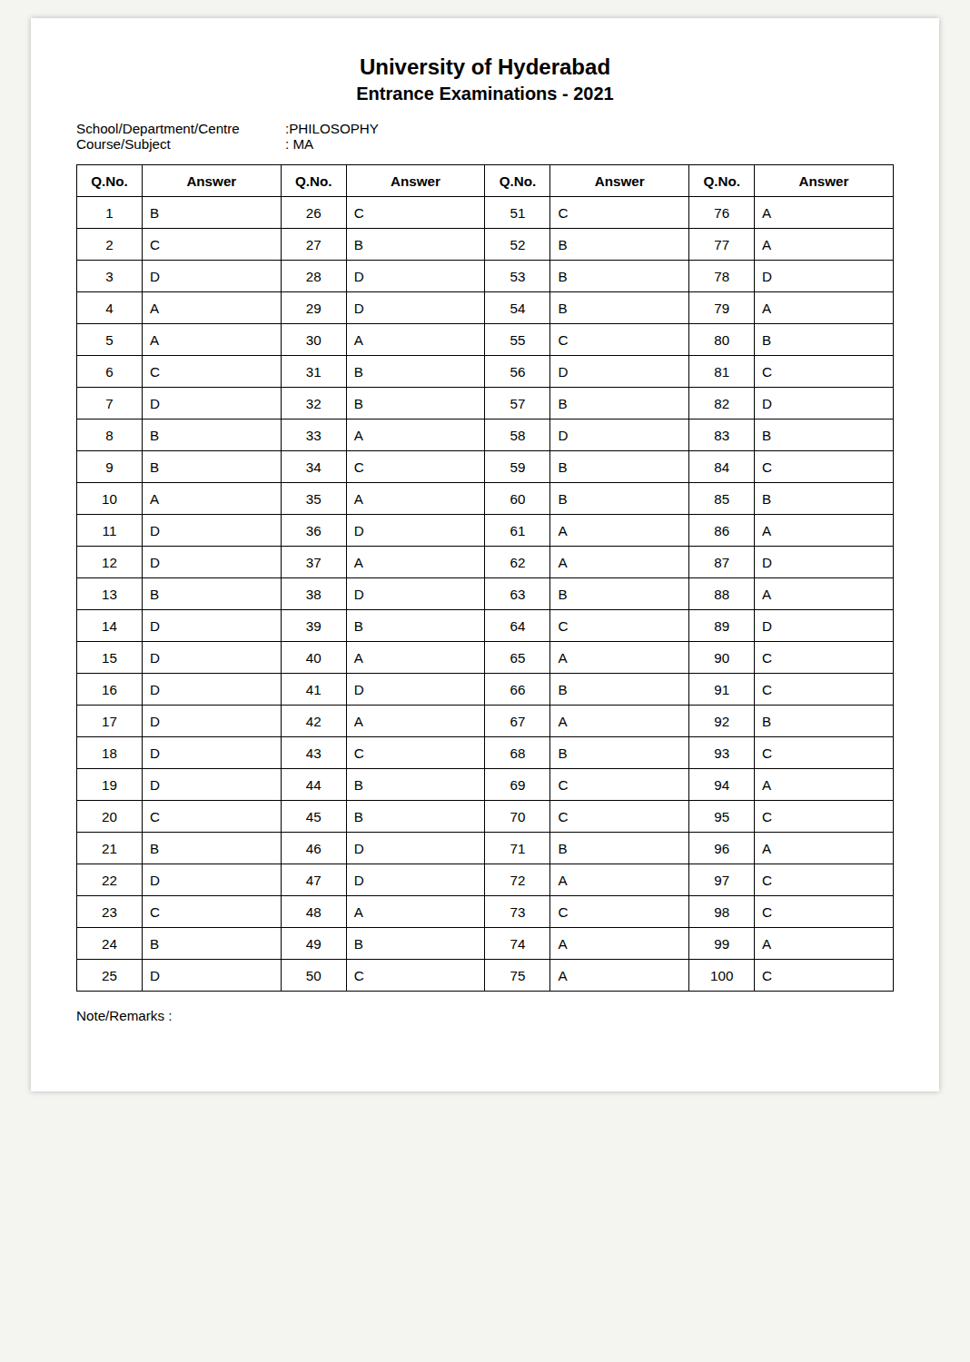University of Hyderabad
Entrance Examinations - 2021
School/Department/Centre:PHILOSOPHY
Course/Subject: MA
| Q.No. | Answer | Q.No. | Answer | Q.No. | Answer | Q.No. | Answer |
| --- | --- | --- | --- | --- | --- | --- | --- |
| 1 | B | 26 | C | 51 | C | 76 | A |
| 2 | C | 27 | B | 52 | B | 77 | A |
| 3 | D | 28 | D | 53 | B | 78 | D |
| 4 | A | 29 | D | 54 | B | 79 | A |
| 5 | A | 30 | A | 55 | C | 80 | B |
| 6 | C | 31 | B | 56 | D | 81 | C |
| 7 | D | 32 | B | 57 | B | 82 | D |
| 8 | B | 33 | A | 58 | D | 83 | B |
| 9 | B | 34 | C | 59 | B | 84 | C |
| 10 | A | 35 | A | 60 | B | 85 | B |
| 11 | D | 36 | D | 61 | A | 86 | A |
| 12 | D | 37 | A | 62 | A | 87 | D |
| 13 | B | 38 | D | 63 | B | 88 | A |
| 14 | D | 39 | B | 64 | C | 89 | D |
| 15 | D | 40 | A | 65 | A | 90 | C |
| 16 | D | 41 | D | 66 | B | 91 | C |
| 17 | D | 42 | A | 67 | A | 92 | B |
| 18 | D | 43 | C | 68 | B | 93 | C |
| 19 | D | 44 | B | 69 | C | 94 | A |
| 20 | C | 45 | B | 70 | C | 95 | C |
| 21 | B | 46 | D | 71 | B | 96 | A |
| 22 | D | 47 | D | 72 | A | 97 | C |
| 23 | C | 48 | A | 73 | C | 98 | C |
| 24 | B | 49 | B | 74 | A | 99 | A |
| 25 | D | 50 | C | 75 | A | 100 | C |
Note/Remarks :